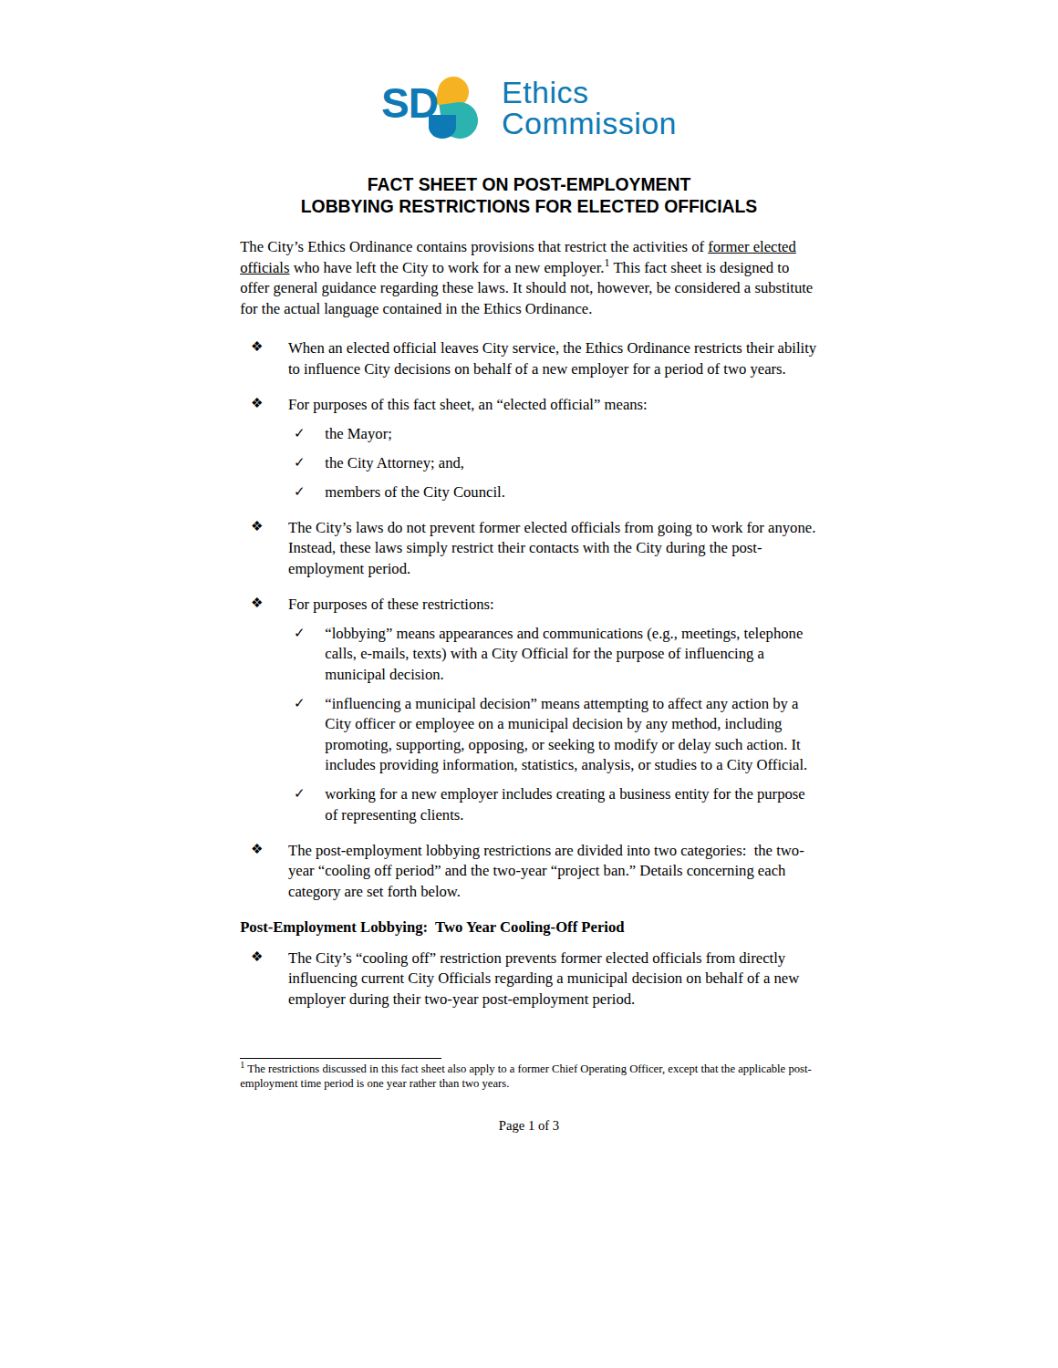SD
Ethics
Commission
FACT SHEET ON POST-EMPLOYMENT
LOBBYING RESTRICTIONS FOR ELECTED OFFICIALS
The City’s Ethics Ordinance contains provisions that restrict the activities of former elected officials who have left the City to work for a new employer.1 This fact sheet is designed to offer general guidance regarding these laws. It should not, however, be considered a substitute for the actual language contained in the Ethics Ordinance.
When an elected official leaves City service, the Ethics Ordinance restricts their ability to influence City decisions on behalf of a new employer for a period of two years.
For purposes of this fact sheet, an “elected official” means:
the Mayor;
the City Attorney; and,
members of the City Council.
The City’s laws do not prevent former elected officials from going to work for anyone. Instead, these laws simply restrict their contacts with the City during the post-employment period.
For purposes of these restrictions:
“lobbying” means appearances and communications (e.g., meetings, telephone calls, e-mails, texts) with a City Official for the purpose of influencing a municipal decision.
“influencing a municipal decision” means attempting to affect any action by a City officer or employee on a municipal decision by any method, including promoting, supporting, opposing, or seeking to modify or delay such action. It includes providing information, statistics, analysis, or studies to a City Official.
working for a new employer includes creating a business entity for the purpose of representing clients.
The post-employment lobbying restrictions are divided into two categories: the two-year “cooling off period” and the two-year “project ban.” Details concerning each category are set forth below.
Post-Employment Lobbying: Two Year Cooling-Off Period
The City’s “cooling off” restriction prevents former elected officials from directly influencing current City Officials regarding a municipal decision on behalf of a new employer during their two-year post-employment period.
1 The restrictions discussed in this fact sheet also apply to a former Chief Operating Officer, except that the applicable post-employment time period is one year rather than two years.
Page 1 of 3